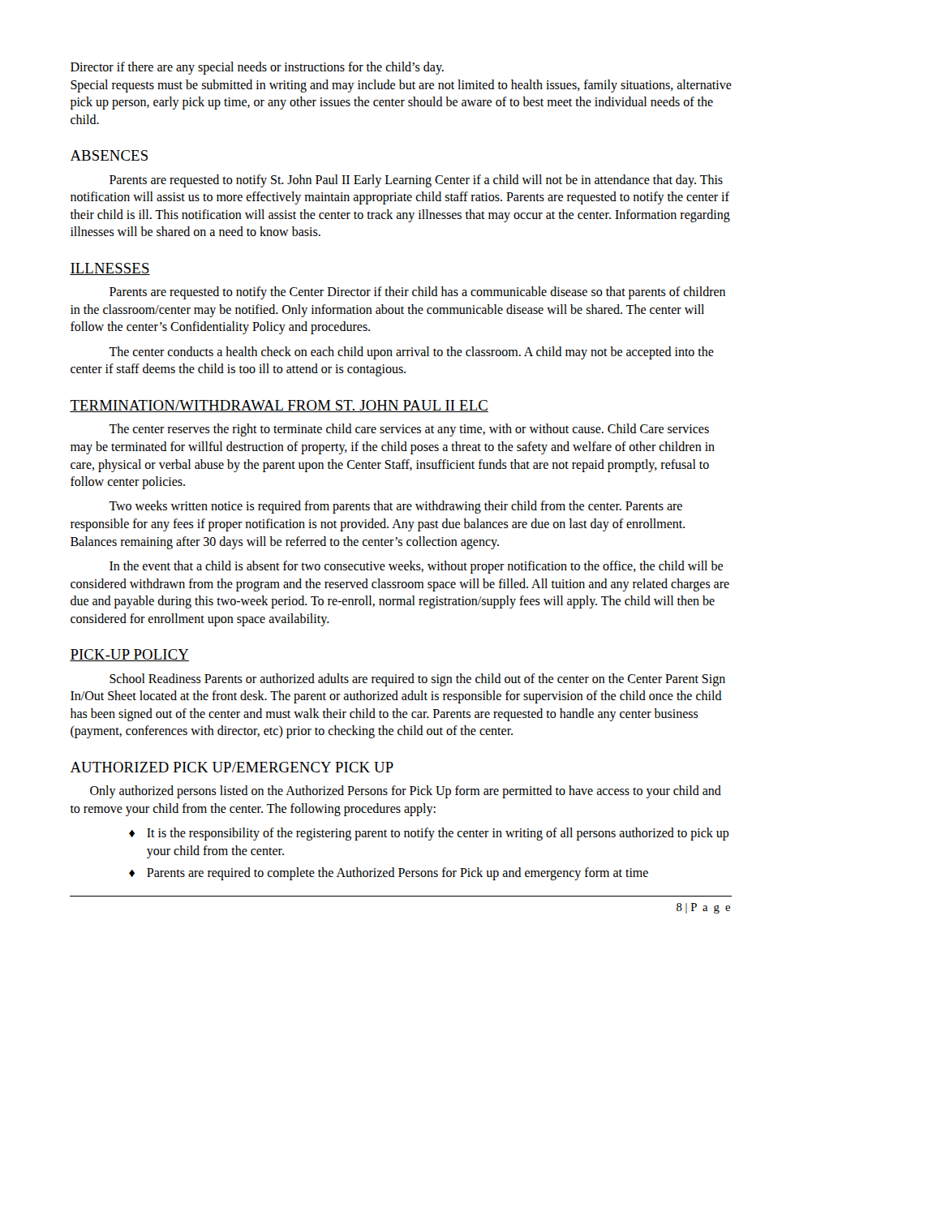Director if there are any special needs or instructions for the child’s day.
Special requests must be submitted in writing and may include but are not limited to health issues, family situations, alternative pick up person, early pick up time, or any other issues the center should be aware of to best meet the individual needs of the child.
ABSENCES
Parents are requested to notify St. John Paul II Early Learning Center if a child will not be in attendance that day. This notification will assist us to more effectively maintain appropriate child staff ratios. Parents are requested to notify the center if their child is ill. This notification will assist the center to track any illnesses that may occur at the center. Information regarding illnesses will be shared on a need to know basis.
ILLNESSES
Parents are requested to notify the Center Director if their child has a communicable disease so that parents of children in the classroom/center may be notified. Only information about the communicable disease will be shared. The center will follow the center’s Confidentiality Policy and procedures.
The center conducts a health check on each child upon arrival to the classroom. A child may not be accepted into the center if staff deems the child is too ill to attend or is contagious.
TERMINATION/WITHDRAWAL FROM ST. JOHN PAUL II ELC
The center reserves the right to terminate child care services at any time, with or without cause. Child Care services may be terminated for willful destruction of property, if the child poses a threat to the safety and welfare of other children in care, physical or verbal abuse by the parent upon the Center Staff, insufficient funds that are not repaid promptly, refusal to follow center policies.
Two weeks written notice is required from parents that are withdrawing their child from the center. Parents are responsible for any fees if proper notification is not provided. Any past due balances are due on last day of enrollment. Balances remaining after 30 days will be referred to the center’s collection agency.
In the event that a child is absent for two consecutive weeks, without proper notification to the office, the child will be considered withdrawn from the program and the reserved classroom space will be filled. All tuition and any related charges are due and payable during this two-week period. To re-enroll, normal registration/supply fees will apply. The child will then be considered for enrollment upon space availability.
PICK-UP POLICY
School Readiness Parents or authorized adults are required to sign the child out of the center on the Center Parent Sign In/Out Sheet located at the front desk. The parent or authorized adult is responsible for supervision of the child once the child has been signed out of the center and must walk their child to the car. Parents are requested to handle any center business (payment, conferences with director, etc) prior to checking the child out of the center.
AUTHORIZED PICK UP/EMERGENCY PICK UP
Only authorized persons listed on the Authorized Persons for Pick Up form are permitted to have access to your child and to remove your child from the center. The following procedures apply:
It is the responsibility of the registering parent to notify the center in writing of all persons authorized to pick up your child from the center.
Parents are required to complete the Authorized Persons for Pick up and emergency form at time
8 | P a g e